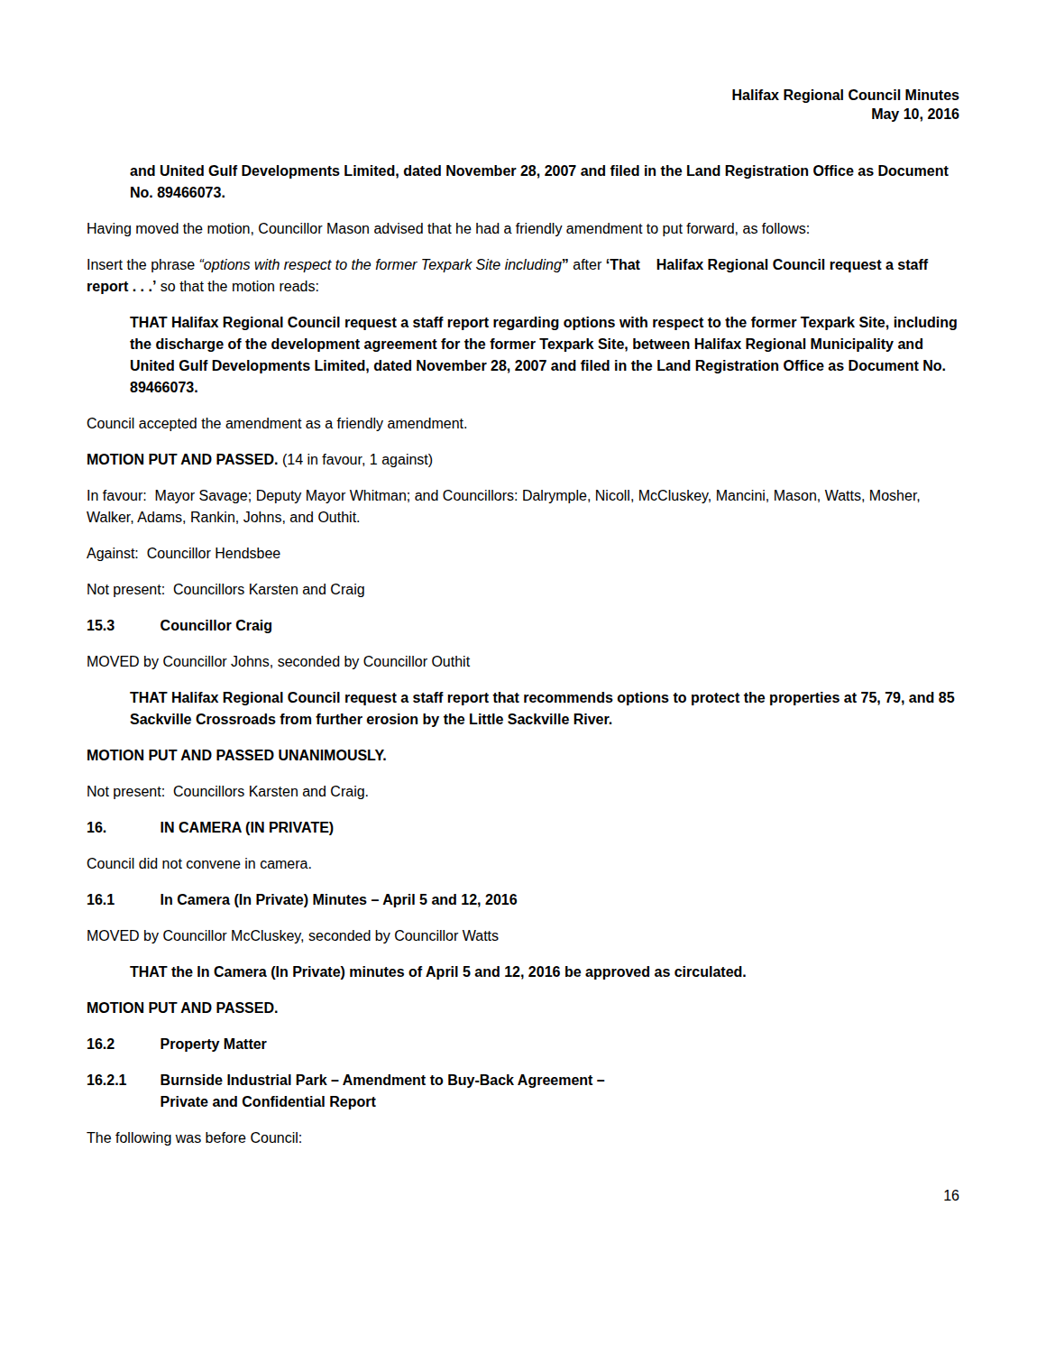Halifax Regional Council Minutes
May 10, 2016
and United Gulf Developments Limited, dated November 28, 2007 and filed in the Land Registration Office as Document No. 89466073.
Having moved the motion, Councillor Mason advised that he had a friendly amendment to put forward, as follows:
Insert the phrase “options with respect to the former Texpark Site including” after ‘That Halifax Regional Council request a staff report . . .’ so that the motion reads:
THAT Halifax Regional Council request a staff report regarding options with respect to the former Texpark Site, including the discharge of the development agreement for the former Texpark Site, between Halifax Regional Municipality and United Gulf Developments Limited, dated November 28, 2007 and filed in the Land Registration Office as Document No. 89466073.
Council accepted the amendment as a friendly amendment.
MOTION PUT AND PASSED. (14 in favour, 1 against)
In favour: Mayor Savage; Deputy Mayor Whitman; and Councillors: Dalrymple, Nicoll, McCluskey, Mancini, Mason, Watts, Mosher, Walker, Adams, Rankin, Johns, and Outhit.
Against: Councillor Hendsbee
Not present: Councillors Karsten and Craig
15.3 Councillor Craig
MOVED by Councillor Johns, seconded by Councillor Outhit
THAT Halifax Regional Council request a staff report that recommends options to protect the properties at 75, 79, and 85 Sackville Crossroads from further erosion by the Little Sackville River.
MOTION PUT AND PASSED UNANIMOUSLY.
Not present: Councillors Karsten and Craig.
16. IN CAMERA (IN PRIVATE)
Council did not convene in camera.
16.1 In Camera (In Private) Minutes – April 5 and 12, 2016
MOVED by Councillor McCluskey, seconded by Councillor Watts
THAT the In Camera (In Private) minutes of April 5 and 12, 2016 be approved as circulated.
MOTION PUT AND PASSED.
16.2 Property Matter
16.2.1 Burnside Industrial Park – Amendment to Buy-Back Agreement – Private and Confidential Report
The following was before Council:
16